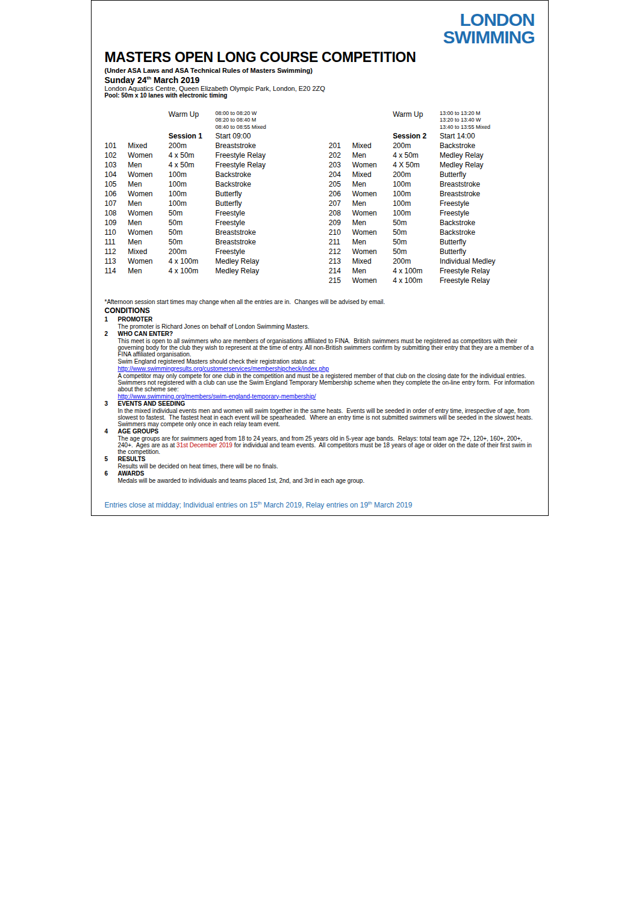LONDON
SWIMMING
MASTERS OPEN LONG COURSE COMPETITION
(Under ASA Laws and ASA Technical Rules of Masters Swimming)
Sunday 24th March 2019
London Aquatics Centre, Queen Elizabeth Olympic Park, London, E20 2ZQ
Pool: 50m x 10 lanes with electronic timing
| | | Warm Up | 08:00 to 08:20 W 08:20 to 08:40 M 08:40 to 08:55 Mixed | | | | Warm Up | 13:00 to 13:20 M 13:20 to 13:40 W 13:40 to 13:55 Mixed |
| | | Session 1 | Start 09:00 | | | | Session 2 | Start 14:00 |
| 101 | Mixed | 200m | Breaststroke | | 201 | Mixed | 200m | Backstroke |
| 102 | Women | 4 x 50m | Freestyle Relay | | 202 | Men | 4 x 50m | Medley Relay |
| 103 | Men | 4 x 50m | Freestyle Relay | | 203 | Women | 4 X 50m | Medley Relay |
| 104 | Women | 100m | Backstroke | | 204 | Mixed | 200m | Butterfly |
| 105 | Men | 100m | Backstroke | | 205 | Men | 100m | Breaststroke |
| 106 | Women | 100m | Butterfly | | 206 | Women | 100m | Breaststroke |
| 107 | Men | 100m | Butterfly | | 207 | Men | 100m | Freestyle |
| 108 | Women | 50m | Freestyle | | 208 | Women | 100m | Freestyle |
| 109 | Men | 50m | Freestyle | | 209 | Men | 50m | Backstroke |
| 110 | Women | 50m | Breaststroke | | 210 | Women | 50m | Backstroke |
| 111 | Men | 50m | Breaststroke | | 211 | Men | 50m | Butterfly |
| 112 | Mixed | 200m | Freestyle | | 212 | Women | 50m | Butterfly |
| 113 | Women | 4 x 100m | Medley Relay | | 213 | Mixed | 200m | Individual Medley |
| 114 | Men | 4 x 100m | Medley Relay | | 214 | Men | 4 x 100m | Freestyle Relay |
| | | | | | 215 | Women | 4 x 100m | Freestyle Relay |
*Afternoon session start times may change when all the entries are in. Changes will be advised by email.
CONDITIONS
| 1 | PROMOTER | |
| | The promoter is Richard Jones on behalf of London Swimming Masters. |
| 2 | WHO CAN ENTER? |
| | This meet is open to all swimmers who are members of organisations affiliated to FINA. British swimmers must be registered as competitors with their governing body for the club they wish to represent at the time of entry. All non-British swimmers confirm by submitting their entry that they are a member of a FINA affiliated organisation. |
| | Swim England registered Masters should check their registration status at: |
| | http://www.swimmingresults.org/customerservices/membershipcheck/index.php |
| | A competitor may only compete for one club in the competition and must be a registered member of that club on the closing date for the individual entries. Swimmers not registered with a club can use the Swim England Temporary Membership scheme when they complete the on-line entry form. For information about the scheme see: |
| | http://www.swimming.org/members/swim-england-temporary-membership/ |
| 3 | EVENTS AND SEEDING |
| | In the mixed individual events men and women will swim together in the same heats. Events will be seeded in order of entry time, irrespective of age, from slowest to fastest. The fastest heat in each event will be spearheaded. Where an entry time is not submitted swimmers will be seeded in the slowest heats. Swimmers may compete only once in each relay team event. |
| 4 | AGE GROUPS |
| | The age groups are for swimmers aged from 18 to 24 years, and from 25 years old in 5-year age bands. Relays: total team age 72+, 120+, 160+, 200+, 240+. Ages are as at 31st December 2019 for individual and team events. All competitors must be 18 years of age or older on the date of their first swim in the competition. |
| 5 | RESULTS |
| | Results will be decided on heat times, there will be no finals. |
| 6 | AWARDS |
| | Medals will be awarded to individuals and teams placed 1st, 2nd, and 3rd in each age group. |
Entries close at midday; Individual entries on 15th March 2019, Relay entries on 19th March 2019